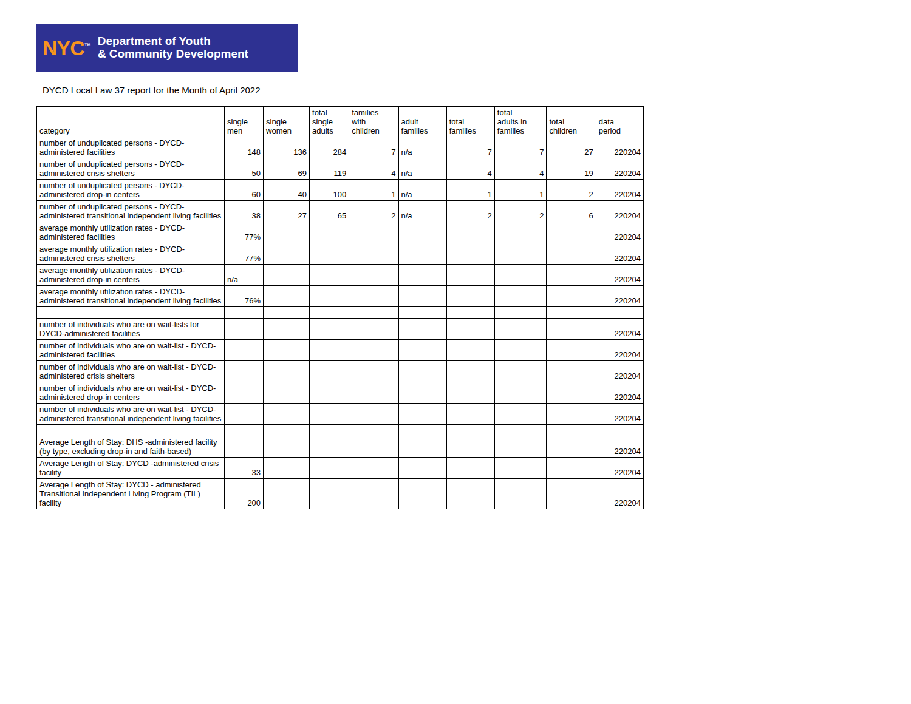NYC™
Department of Youth
& Community Development
DYCD Local Law 37 report for the Month of April 2022
| category | single men | single women | total single adults | families with children | adult families | total families | total adults in families | total children | data period |
| --- | --- | --- | --- | --- | --- | --- | --- | --- | --- |
| number of unduplicated persons - DYCD-administered facilities | 148 | 136 | 284 | 7 | n/a | 7 | 7 | 27 | 220204 |
| number of unduplicated persons - DYCD-administered crisis shelters | 50 | 69 | 119 | 4 | n/a | 4 | 4 | 19 | 220204 |
| number of unduplicated persons - DYCD-administered drop-in centers | 60 | 40 | 100 | 1 | n/a | 1 | 1 | 2 | 220204 |
| number of unduplicated persons - DYCD-administered transitional independent living facilities | 38 | 27 | 65 | 2 | n/a | 2 | 2 | 6 | 220204 |
| average monthly utilization rates - DYCD-administered facilities | 77% | | | | | | | | 220204 |
| average monthly utilization rates - DYCD-administered crisis shelters | 77% | | | | | | | | 220204 |
| average monthly utilization rates - DYCD-administered drop-in centers | n/a | | | | | | | | 220204 |
| average monthly utilization rates - DYCD-administered transitional independent living facilities | 76% | | | | | | | | 220204 |
| number of individuals who are on wait-lists for DYCD-administered facilities | | | | | | | | | 220204 |
| number of individuals who are on wait-list - DYCD-administered facilities | | | | | | | | | 220204 |
| number of individuals who are on wait-list - DYCD-administered crisis shelters | | | | | | | | | 220204 |
| number of individuals who are on wait-list - DYCD-administered drop-in centers | | | | | | | | | 220204 |
| number of individuals who are on wait-list - DYCD-administered transitional independent living facilities | | | | | | | | | 220204 |
| Average Length of Stay: DHS -administered facility (by type, excluding drop-in and faith-based) | | | | | | | | | 220204 |
| Average Length of Stay: DYCD -administered crisis facility | 33 | | | | | | | | 220204 |
| Average Length of Stay: DYCD - administered Transitional Independent Living Program (TIL) facility | 200 | | | | | | | | 220204 |